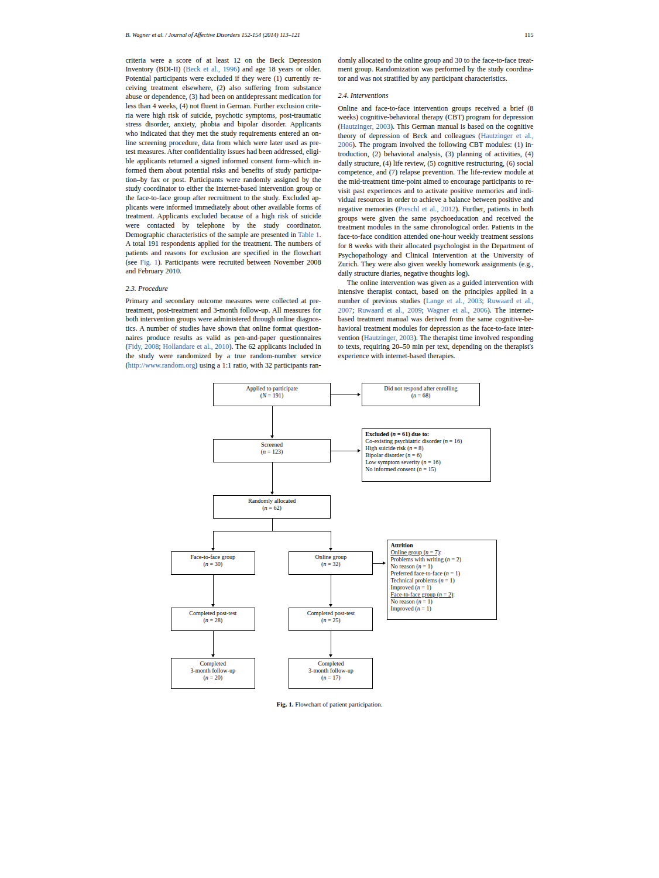B. Wagner et al. / Journal of Affective Disorders 152-154 (2014) 113–121 115
criteria were a score of at least 12 on the Beck Depression Inventory (BDI-II) (Beck et al., 1996) and age 18 years or older. Potential participants were excluded if they were (1) currently receiving treatment elsewhere, (2) also suffering from substance abuse or dependence, (3) had been on antidepressant medication for less than 4 weeks, (4) not fluent in German. Further exclusion criteria were high risk of suicide, psychotic symptoms, post-traumatic stress disorder, anxiety, phobia and bipolar disorder. Applicants who indicated that they met the study requirements entered an online screening procedure, data from which were later used as pre-test measures. After confidentiality issues had been addressed, eligible applicants returned a signed informed consent form–which informed them about potential risks and benefits of study participation–by fax or post. Participants were randomly assigned by the study coordinator to either the internet-based intervention group or the face-to-face group after recruitment to the study. Excluded applicants were informed immediately about other available forms of treatment. Applicants excluded because of a high risk of suicide were contacted by telephone by the study coordinator. Demographic characteristics of the sample are presented in Table 1. A total 191 respondents applied for the treatment. The numbers of patients and reasons for exclusion are specified in the flowchart (see Fig. 1). Participants were recruited between November 2008 and February 2010.
2.3. Procedure
Primary and secondary outcome measures were collected at pre-treatment, post-treatment and 3-month follow-up. All measures for both intervention groups were administered through online diagnostics. A number of studies have shown that online format questionnaires produce results as valid as pen-and-paper questionnaires (Fidy, 2008; Hollandare et al., 2010). The 62 applicants included in the study were randomized by a true random-number service (http://www.random.org) using a 1:1 ratio, with 32 participants randomly allocated to the online group and 30 to the face-to-face treatment group. Randomization was performed by the study coordinator and was not stratified by any participant characteristics.
2.4. Interventions
Online and face-to-face intervention groups received a brief (8 weeks) cognitive-behavioral therapy (CBT) program for depression (Hautzinger, 2003). This German manual is based on the cognitive theory of depression of Beck and colleagues (Hautzinger et al., 2006). The program involved the following CBT modules: (1) introduction, (2) behavioral analysis, (3) planning of activities, (4) daily structure, (4) life review, (5) cognitive restructuring, (6) social competence, and (7) relapse prevention. The life-review module at the mid-treatment time-point aimed to encourage participants to revisit past experiences and to activate positive memories and individual resources in order to achieve a balance between positive and negative memories (Preschl et al., 2012). Further, patients in both groups were given the same psychoeducation and received the treatment modules in the same chronological order. Patients in the face-to-face condition attended one-hour weekly treatment sessions for 8 weeks with their allocated psychologist in the Department of Psychopathology and Clinical Intervention at the University of Zurich. They were also given weekly homework assignments (e.g., daily structure diaries, negative thoughts log).
The online intervention was given as a guided intervention with intensive therapist contact, based on the principles applied in a number of previous studies (Lange et al., 2003; Ruwaard et al., 2007; Ruwaard et al., 2009; Wagner et al., 2006). The internet-based treatment manual was derived from the same cognitive-behavioral treatment modules for depression as the face-to-face intervention (Hautzinger, 2003). The therapist time involved responding to texts, requiring 20–50 min per text, depending on the therapist's experience with internet-based therapies.
Applied to participate
(N = 191)
Did not respond after enrolling
(n = 68)
Screened
(n = 123)
Excluded (n = 61) due to:
Co-existing psychiatric disorder (n = 16)
High suicide risk (n = 8)
Bipolar disorder (n = 6)
Low symptom severity (n = 16)
No informed consent (n = 15)
Randomly allocated
(n = 62)
Face-to-face group
(n = 30)
Online group
(n = 32)
Attrition
Online group (n = 7):
Problems with writing (n = 2)
No reason (n = 1)
Preferred face-to-face (n = 1)
Technical problems (n = 1)
Improved (n = 1)
Face-to-face group (n = 2):
No reason (n = 1)
Improved (n = 1)
Completed post-test
(n = 28)
Completed post-test
(n = 25)
Completed
3-month follow-up
(n = 20)
Completed
3-month follow-up
(n = 17)
Fig. 1. Flowchart of patient participation.